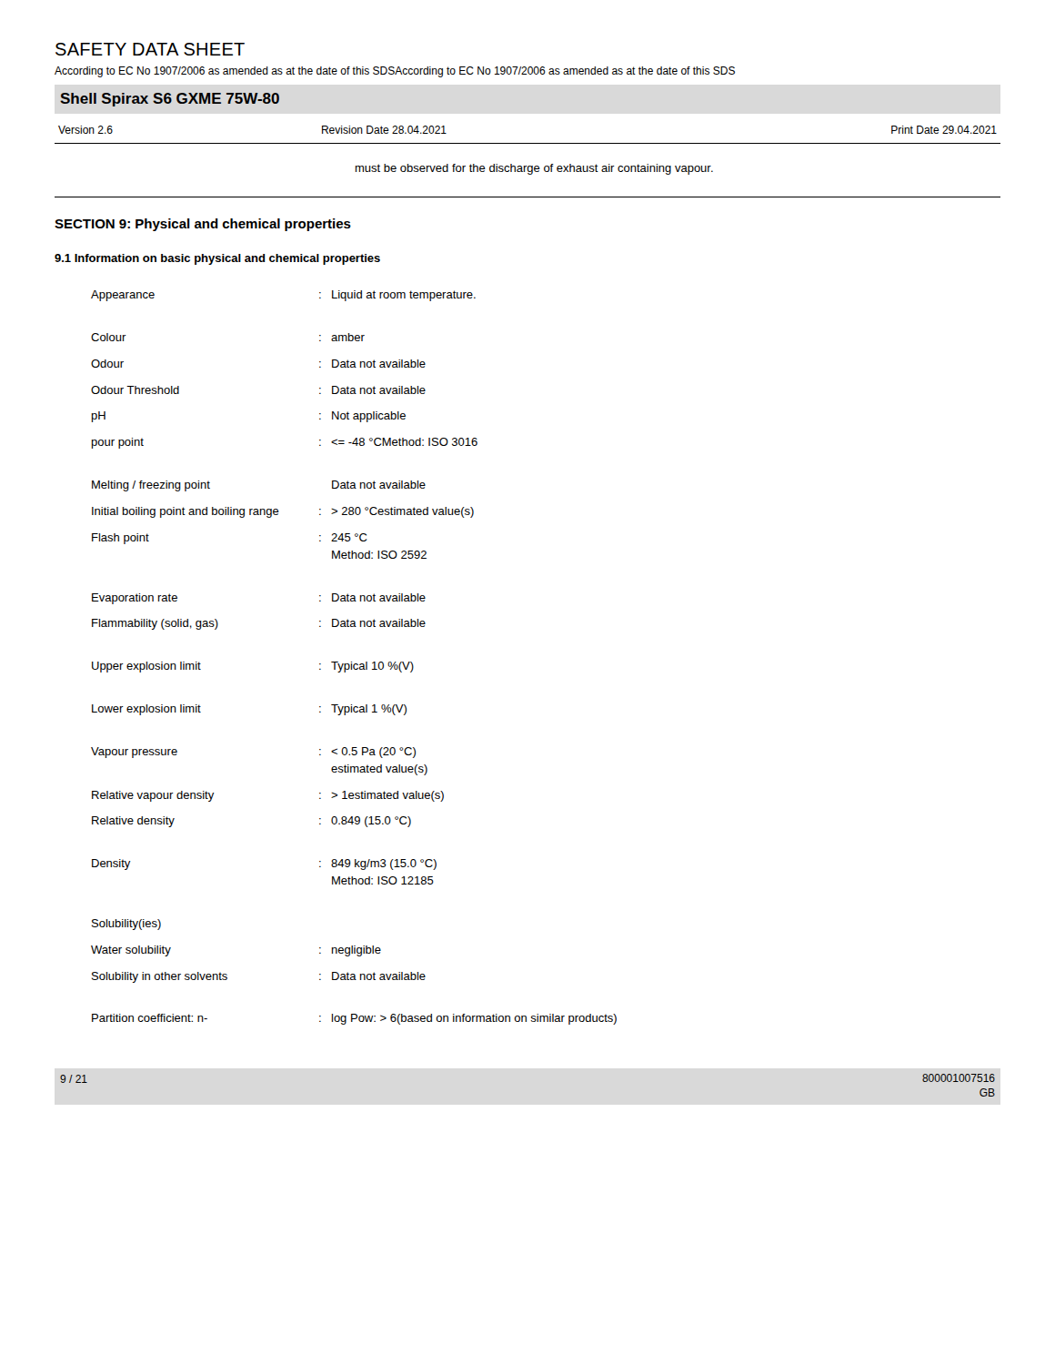SAFETY DATA SHEET
According to EC No 1907/2006 as amended as at the date of this SDSAccording to EC No 1907/2006 as amended as at the date of this SDS
Shell Spirax S6 GXME 75W-80
Version 2.6 Revision Date 28.04.2021 Print Date 29.04.2021
must be observed for the discharge of exhaust air containing vapour.
SECTION 9: Physical and chemical properties
9.1 Information on basic physical and chemical properties
| Appearance | : | Liquid at room temperature. |
| Colour | : | amber |
| Odour | : | Data not available |
| Odour Threshold | : | Data not available |
| pH | : | Not applicable |
| pour point | : | <= -48 °CMethod: ISO 3016 |
| Melting / freezing point | | Data not available |
| Initial boiling point and boiling range | : | > 280 °Cestimated value(s) |
| Flash point | : | 245 °C Method: ISO 2592 |
| Evaporation rate | : | Data not available |
| Flammability (solid, gas) | : | Data not available |
| Upper explosion limit | : | Typical 10 %(V) |
| Lower explosion limit | : | Typical 1 %(V) |
| Vapour pressure | : | < 0.5 Pa (20 °C) estimated value(s) |
| Relative vapour density | : | > 1estimated value(s) |
| Relative density | : | 0.849 (15.0 °C) |
| Density | : | 849 kg/m3 (15.0 °C) Method: ISO 12185 |
| Solubility(ies) | | |
| Water solubility | : | negligible |
| Solubility in other solvents | : | Data not available |
| Partition coefficient: n- | : | log Pow: > 6(based on information on similar products) |
9 / 21 800001007516
GB